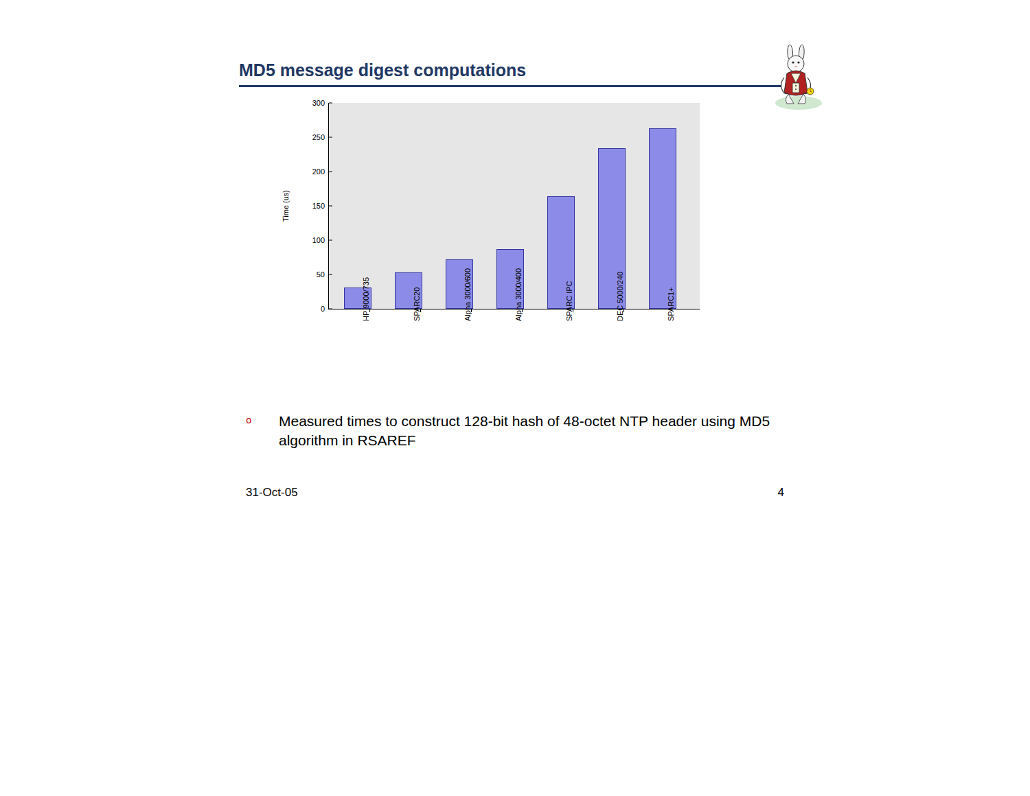MD5 message digest computations
Time (us)
300
250
200
150
100
50
0
HP 9000/735
SPARC20
Alpha 3000/600
Alpha 3000/400
SPARC IPC
DEC 5000/240
SPARC1+
o Measured times to construct 128-bit hash of 48-octet NTP header using MD5 algorithm in RSAREF
31-Oct-05
4